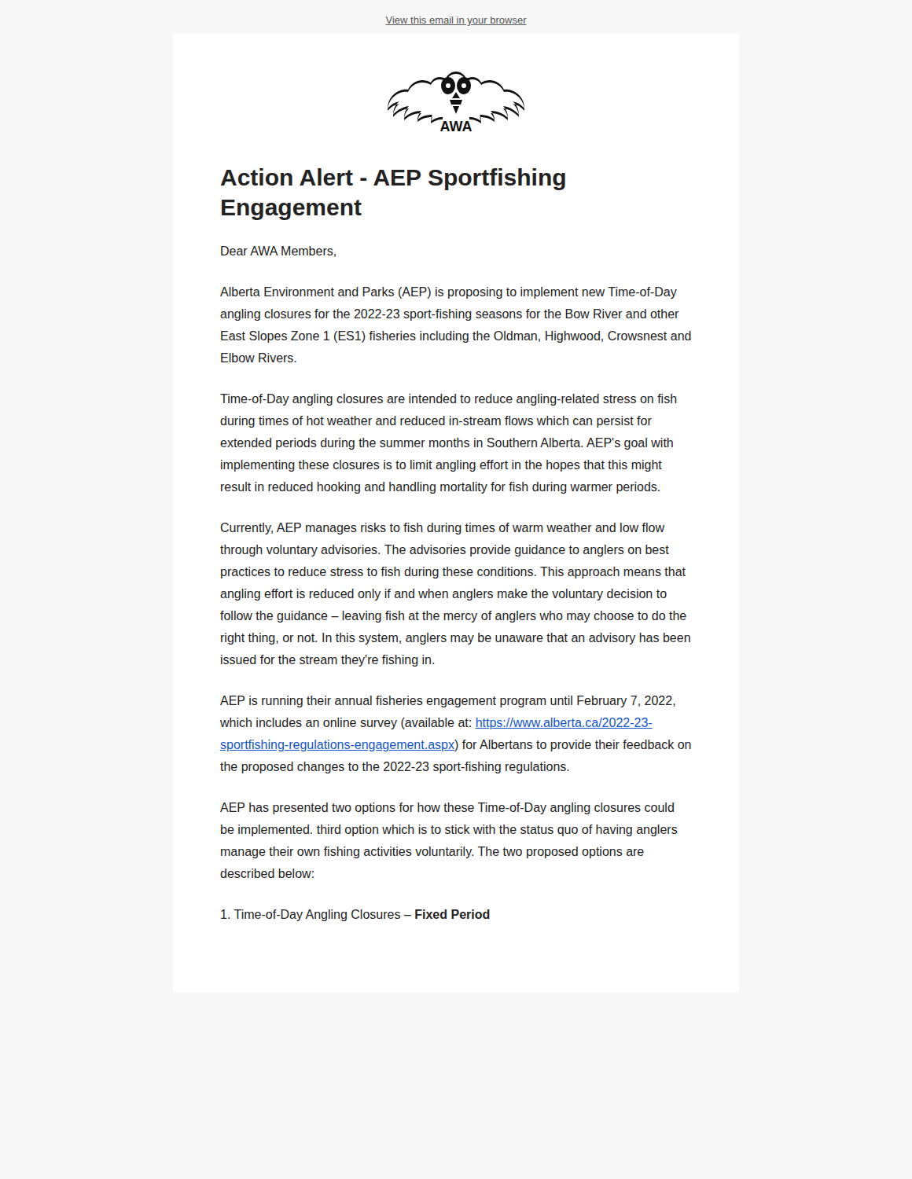View this email in your browser
AWA
Action Alert - AEP Sportfishing Engagement
Dear AWA Members,
Alberta Environment and Parks (AEP) is proposing to implement new Time-of-Day angling closures for the 2022-23 sport-fishing seasons for the Bow River and other East Slopes Zone 1 (ES1) fisheries including the Oldman, Highwood, Crowsnest and Elbow Rivers.
Time-of-Day angling closures are intended to reduce angling-related stress on fish during times of hot weather and reduced in-stream flows which can persist for extended periods during the summer months in Southern Alberta. AEP's goal with implementing these closures is to limit angling effort in the hopes that this might result in reduced hooking and handling mortality for fish during warmer periods.
Currently, AEP manages risks to fish during times of warm weather and low flow through voluntary advisories. The advisories provide guidance to anglers on best practices to reduce stress to fish during these conditions. This approach means that angling effort is reduced only if and when anglers make the voluntary decision to follow the guidance – leaving fish at the mercy of anglers who may choose to do the right thing, or not. In this system, anglers may be unaware that an advisory has been issued for the stream they're fishing in.
AEP is running their annual fisheries engagement program until February 7, 2022, which includes an online survey (available at: https://www.alberta.ca/2022-23-sportfishing-regulations-engagement.aspx) for Albertans to provide their feedback on the proposed changes to the 2022-23 sport-fishing regulations.
AEP has presented two options for how these Time-of-Day angling closures could be implemented. third option which is to stick with the status quo of having anglers manage their own fishing activities voluntarily. The two proposed options are described below:
1. Time-of-Day Angling Closures – Fixed Period